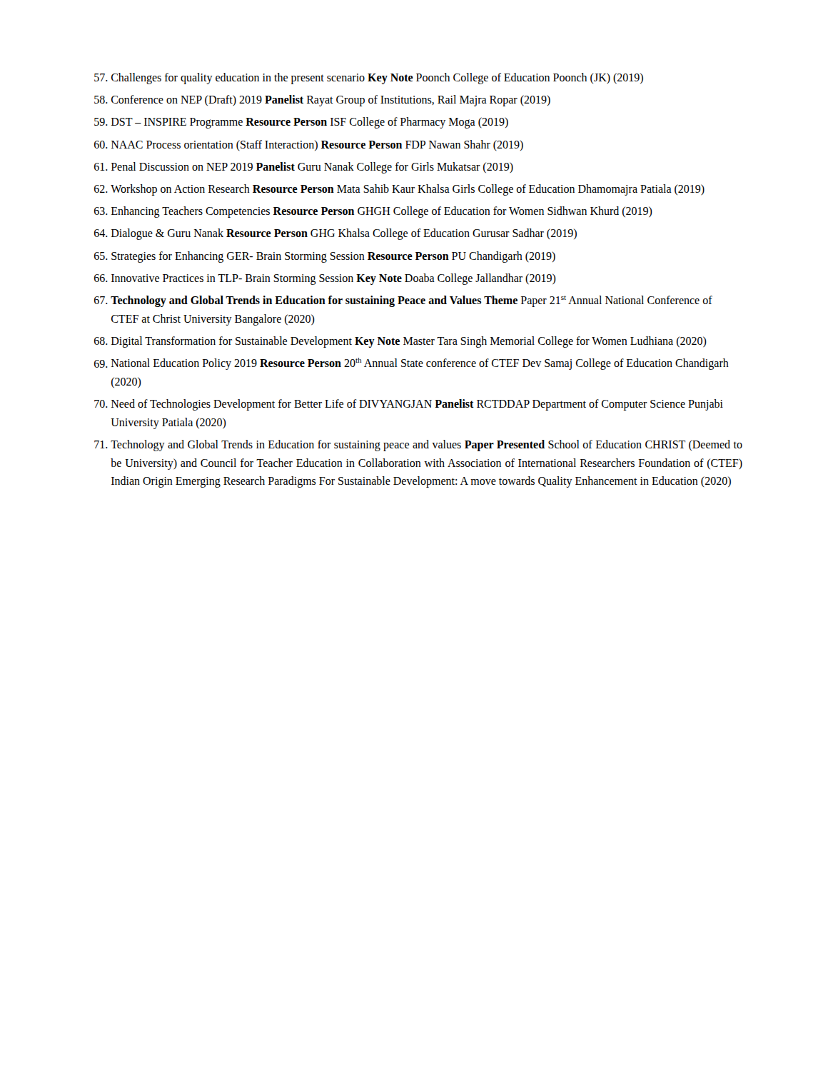Challenges for quality education in the present scenario Key Note Poonch College of Education Poonch (JK) (2019)
Conference on NEP (Draft) 2019 Panelist Rayat Group of Institutions, Rail Majra Ropar (2019)
DST – INSPIRE Programme Resource Person ISF College of Pharmacy Moga (2019)
NAAC Process orientation (Staff Interaction) Resource Person FDP Nawan Shahr (2019)
Penal Discussion on NEP 2019 Panelist Guru Nanak College for Girls Mukatsar (2019)
Workshop on Action Research Resource Person Mata Sahib Kaur Khalsa Girls College of Education Dhamomajra Patiala (2019)
Enhancing Teachers Competencies Resource Person GHGH College of Education for Women Sidhwan Khurd (2019)
Dialogue & Guru Nanak Resource Person GHG Khalsa College of Education Gurusar Sadhar (2019)
Strategies for Enhancing GER- Brain Storming Session Resource Person PU Chandigarh (2019)
Innovative Practices in TLP- Brain Storming Session Key Note Doaba College Jallandhar (2019)
Technology and Global Trends in Education for sustaining Peace and Values Theme Paper 21st Annual National Conference of CTEF at Christ University Bangalore (2020)
Digital Transformation for Sustainable Development Key Note Master Tara Singh Memorial College for Women Ludhiana (2020)
National Education Policy 2019 Resource Person 20th Annual State conference of CTEF Dev Samaj College of Education Chandigarh (2020)
Need of Technologies Development for Better Life of DIVYANGJAN Panelist RCTDDAP Department of Computer Science Punjabi University Patiala (2020)
Technology and Global Trends in Education for sustaining peace and values Paper Presented School of Education CHRIST (Deemed to be University) and Council for Teacher Education in Collaboration with Association of International Researchers Foundation of (CTEF) Indian Origin Emerging Research Paradigms For Sustainable Development: A move towards Quality Enhancement in Education (2020)